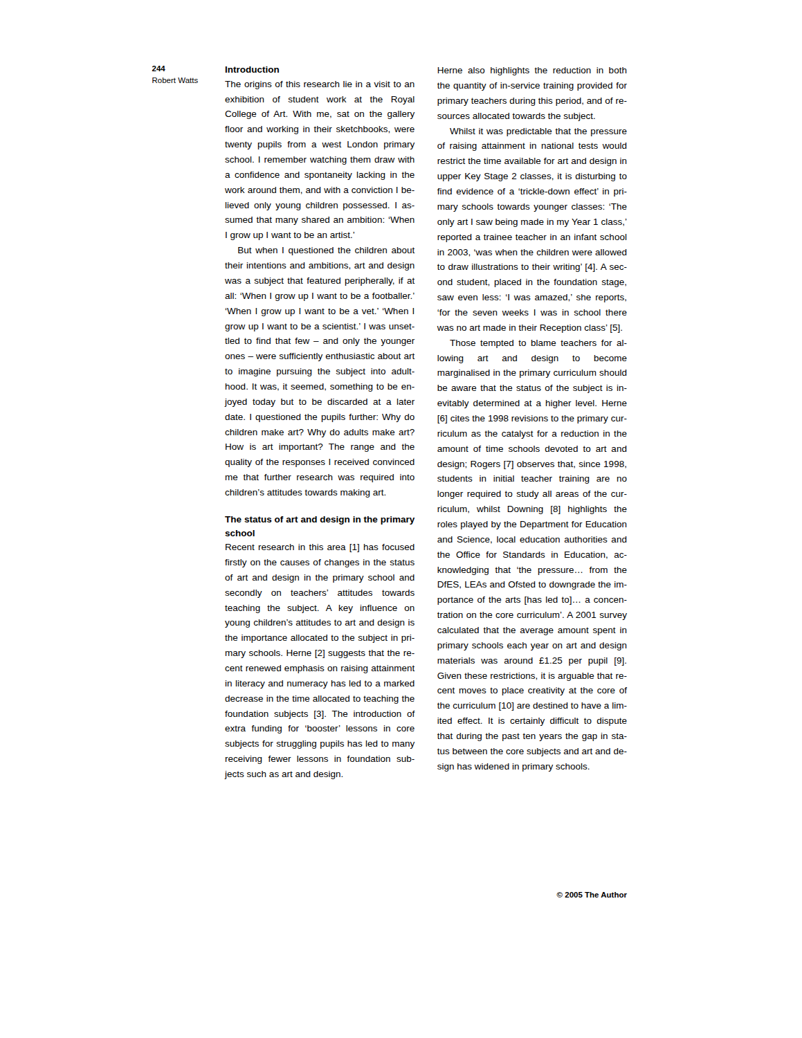244 Robert Watts
Introduction
The origins of this research lie in a visit to an exhibition of student work at the Royal College of Art. With me, sat on the gallery floor and working in their sketchbooks, were twenty pupils from a west London primary school. I remember watching them draw with a confidence and spontaneity lacking in the work around them, and with a conviction I believed only young children possessed. I assumed that many shared an ambition: ‘When I grow up I want to be an artist.’
But when I questioned the children about their intentions and ambitions, art and design was a subject that featured peripherally, if at all: ‘When I grow up I want to be a footballer.’ ‘When I grow up I want to be a vet.’ ‘When I grow up I want to be a scientist.’ I was unsettled to find that few – and only the younger ones – were sufficiently enthusiastic about art to imagine pursuing the subject into adulthood. It was, it seemed, something to be enjoyed today but to be discarded at a later date. I questioned the pupils further: Why do children make art? Why do adults make art? How is art important? The range and the quality of the responses I received convinced me that further research was required into children’s attitudes towards making art.
The status of art and design in the primary school
Recent research in this area [1] has focused firstly on the causes of changes in the status of art and design in the primary school and secondly on teachers’ attitudes towards teaching the subject. A key influence on young children’s attitudes to art and design is the importance allocated to the subject in primary schools. Herne [2] suggests that the recent renewed emphasis on raising attainment in literacy and numeracy has led to a marked decrease in the time allocated to teaching the foundation subjects [3]. The introduction of extra funding for ‘booster’ lessons in core subjects for struggling pupils has led to many receiving fewer lessons in foundation subjects such as art and design.
Herne also highlights the reduction in both the quantity of in-service training provided for primary teachers during this period, and of resources allocated towards the subject.
Whilst it was predictable that the pressure of raising attainment in national tests would restrict the time available for art and design in upper Key Stage 2 classes, it is disturbing to find evidence of a ‘trickle-down effect’ in primary schools towards younger classes: ‘The only art I saw being made in my Year 1 class,’ reported a trainee teacher in an infant school in 2003, ‘was when the children were allowed to draw illustrations to their writing’ [4]. A second student, placed in the foundation stage, saw even less: ‘I was amazed,’ she reports, ‘for the seven weeks I was in school there was no art made in their Reception class’ [5].
Those tempted to blame teachers for allowing art and design to become marginalised in the primary curriculum should be aware that the status of the subject is inevitably determined at a higher level. Herne [6] cites the 1998 revisions to the primary curriculum as the catalyst for a reduction in the amount of time schools devoted to art and design; Rogers [7] observes that, since 1998, students in initial teacher training are no longer required to study all areas of the curriculum, whilst Downing [8] highlights the roles played by the Department for Education and Science, local education authorities and the Office for Standards in Education, acknowledging that ‘the pressure… from the DfES, LEAs and Ofsted to downgrade the importance of the arts [has led to]… a concentration on the core curriculum’. A 2001 survey calculated that the average amount spent in primary schools each year on art and design materials was around £1.25 per pupil [9]. Given these restrictions, it is arguable that recent moves to place creativity at the core of the curriculum [10] are destined to have a limited effect. It is certainly difficult to dispute that during the past ten years the gap in status between the core subjects and art and design has widened in primary schools.
© 2005 The Author